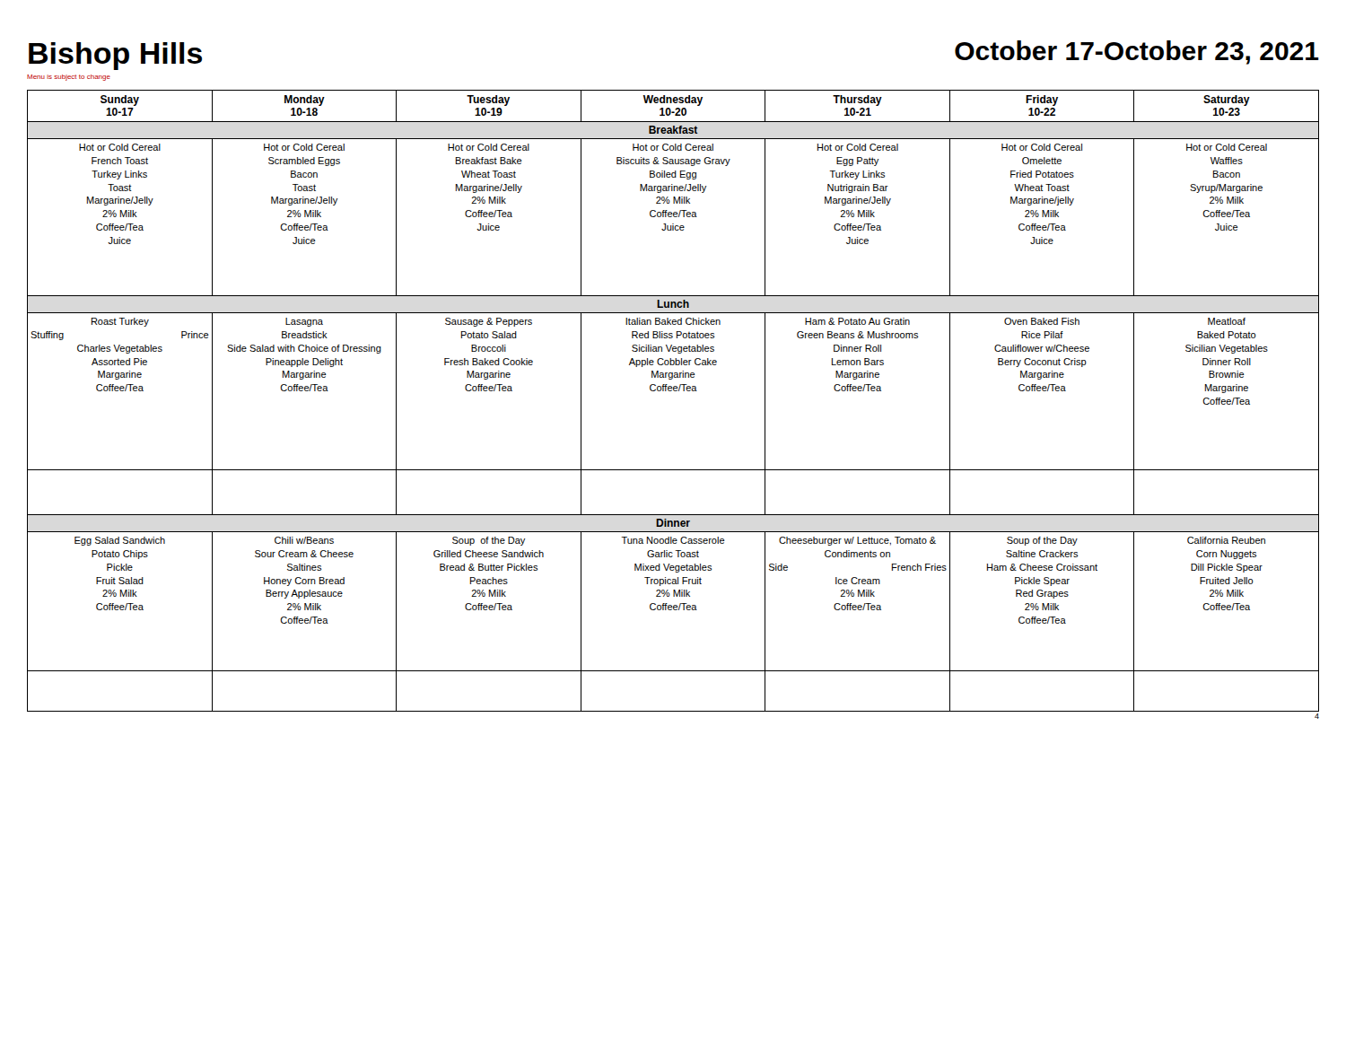Bishop Hills October 17-October 23, 2021
Menu is subject to change
| Sunday 10-17 | Monday 10-18 | Tuesday 10-19 | Wednesday 10-20 | Thursday 10-21 | Friday 10-22 | Saturday 10-23 |
| --- | --- | --- | --- | --- | --- | --- |
| Breakfast |
| Hot or Cold Cereal French Toast Turkey Links Toast Margarine/Jelly 2% Milk Coffee/Tea Juice | Hot or Cold Cereal Scrambled Eggs Bacon Toast Margarine/Jelly 2% Milk Coffee/Tea Juice | Hot or Cold Cereal Breakfast Bake Wheat Toast Margarine/Jelly 2% Milk Coffee/Tea Juice | Hot or Cold Cereal Biscuits & Sausage Gravy Boiled Egg Margarine/Jelly 2% Milk Coffee/Tea Juice | Hot or Cold Cereal Egg Patty Turkey Links Nutrigrain Bar Margarine/Jelly 2% Milk Coffee/Tea Juice | Hot or Cold Cereal Omelette Fried Potatoes Wheat Toast Margarine/jelly 2% Milk Coffee/Tea Juice | Hot or Cold Cereal Waffles Bacon Syrup/Margarine 2% Milk Coffee/Tea Juice |
| Lunch |
| Roast Turkey Stuffing Prince Charles Vegetables Assorted Pie Margarine Coffee/Tea | Lasagna Breadstick Side Salad with Choice of Dressing Pineapple Delight Margarine Coffee/Tea | Sausage & Peppers Potato Salad Broccoli Fresh Baked Cookie Margarine Coffee/Tea | Italian Baked Chicken Red Bliss Potatoes Sicilian Vegetables Apple Cobbler Cake Margarine Coffee/Tea | Ham & Potato Au Gratin Green Beans & Mushrooms Dinner Roll Lemon Bars Margarine Coffee/Tea | Oven Baked Fish Rice Pilaf Cauliflower w/Cheese Berry Coconut Crisp Margarine Coffee/Tea | Meatloaf Baked Potato Sicilian Vegetables Dinner Roll Brownie Margarine Coffee/Tea |
| Dinner |
| Egg Salad Sandwich Potato Chips Pickle Fruit Salad 2% Milk Coffee/Tea | Chili w/Beans Sour Cream & Cheese Saltines Honey Corn Bread Berry Applesauce 2% Milk Coffee/Tea | Soup of the Day Grilled Cheese Sandwich Bread & Butter Pickles Peaches 2% Milk Coffee/Tea | Tuna Noodle Casserole Garlic Toast Mixed Vegetables Tropical Fruit 2% Milk Coffee/Tea | Cheeseburger w/ Lettuce, Tomato & Condiments on Side French Fries Ice Cream 2% Milk Coffee/Tea | Soup of the Day Saltine Crackers Ham & Cheese Croissant Pickle Spear Red Grapes 2% Milk Coffee/Tea | California Reuben Corn Nuggets Dill Pickle Spear Fruited Jello 2% Milk Coffee/Tea |
4